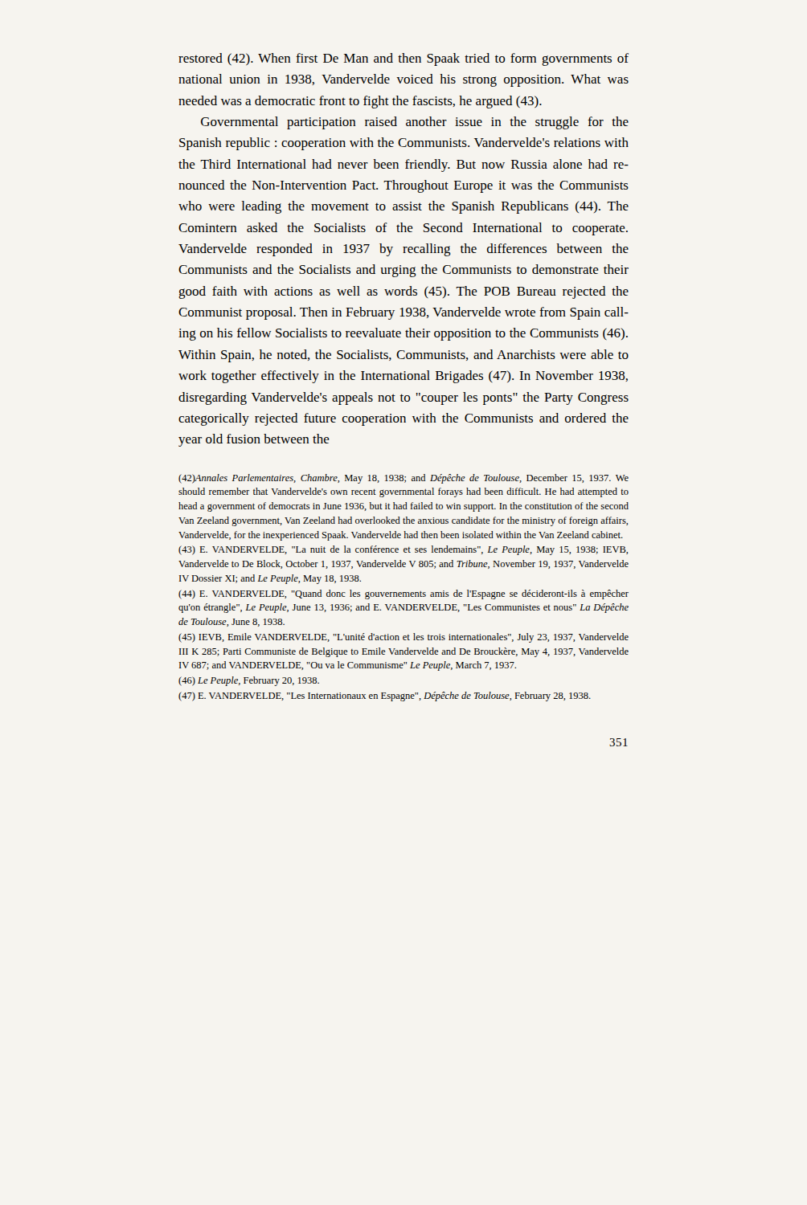restored (42). When first De Man and then Spaak tried to form governments of national union in 1938, Vandervelde voiced his strong opposition. What was needed was a democratic front to fight the fascists, he argued (43).
Governmental participation raised another issue in the struggle for the Spanish republic : cooperation with the Communists. Vandervelde's relations with the Third International had never been friendly. But now Russia alone had renounced the Non-Intervention Pact. Throughout Europe it was the Communists who were leading the movement to assist the Spanish Republicans (44). The Comintern asked the Socialists of the Second International to cooperate. Vandervelde responded in 1937 by recalling the differences between the Communists and the Socialists and urging the Communists to demonstrate their good faith with actions as well as words (45). The POB Bureau rejected the Communist proposal. Then in February 1938, Vandervelde wrote from Spain calling on his fellow Socialists to reevaluate their opposition to the Communists (46). Within Spain, he noted, the Socialists, Communists, and Anarchists were able to work together effectively in the International Brigades (47). In November 1938, disregarding Vandervelde's appeals not to "couper les ponts" the Party Congress categorically rejected future cooperation with the Communists and ordered the year old fusion between the
(42)Annales Parlementaires, Chambre, May 18, 1938; and Dépêche de Toulouse, December 15, 1937. We should remember that Vandervelde's own recent governmental forays had been difficult. He had attempted to head a government of democrats in June 1936, but it had failed to win support. In the constitution of the second Van Zeeland government, Van Zeeland had overlooked the anxious candidate for the ministry of foreign affairs, Vandervelde, for the inexperienced Spaak. Vandervelde had then been isolated within the Van Zeeland cabinet.
(43) E. VANDERVELDE, "La nuit de la conférence et ses lendemains", Le Peuple, May 15, 1938; IEVB, Vandervelde to De Block, October 1, 1937, Vandervelde V 805; and Tribune, November 19, 1937, Vandervelde IV Dossier XI; and Le Peuple, May 18, 1938.
(44) E. VANDERVELDE, "Quand donc les gouvernements amis de l'Espagne se décideront-ils à empêcher qu'on étrangle", Le Peuple, June 13, 1936; and E. VANDERVELDE, "Les Communistes et nous" La Dépêche de Toulouse, June 8, 1938.
(45) IEVB, Emile VANDERVELDE, "L'unité d'action et les trois internationales", July 23, 1937, Vandervelde III K 285; Parti Communiste de Belgique to Emile Vandervelde and De Brouckère, May 4, 1937, Vandervelde IV 687; and VANDERVELDE, "Ou va le Communisme" Le Peuple, March 7, 1937.
(46) Le Peuple, February 20, 1938.
(47) E. VANDERVELDE, "Les Internationaux en Espagne", Dépêche de Toulouse, February 28, 1938.
351